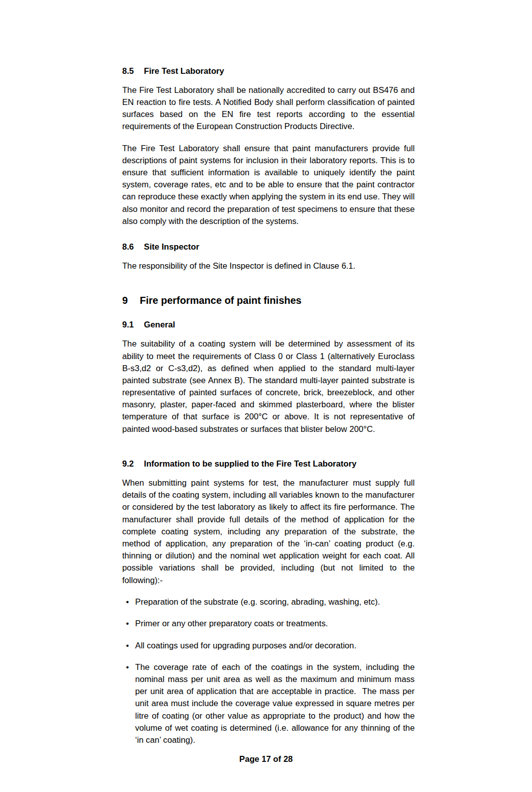8.5 Fire Test Laboratory
The Fire Test Laboratory shall be nationally accredited to carry out BS476 and EN reaction to fire tests. A Notified Body shall perform classification of painted surfaces based on the EN fire test reports according to the essential requirements of the European Construction Products Directive.
The Fire Test Laboratory shall ensure that paint manufacturers provide full descriptions of paint systems for inclusion in their laboratory reports. This is to ensure that sufficient information is available to uniquely identify the paint system, coverage rates, etc and to be able to ensure that the paint contractor can reproduce these exactly when applying the system in its end use. They will also monitor and record the preparation of test specimens to ensure that these also comply with the description of the systems.
8.6 Site Inspector
The responsibility of the Site Inspector is defined in Clause 6.1.
9 Fire performance of paint finishes
9.1 General
The suitability of a coating system will be determined by assessment of its ability to meet the requirements of Class 0 or Class 1 (alternatively Euroclass B-s3,d2 or C-s3,d2), as defined when applied to the standard multi-layer painted substrate (see Annex B). The standard multi-layer painted substrate is representative of painted surfaces of concrete, brick, breezeblock, and other masonry, plaster, paper-faced and skimmed plasterboard, where the blister temperature of that surface is 200°C or above. It is not representative of painted wood-based substrates or surfaces that blister below 200°C.
9.2 Information to be supplied to the Fire Test Laboratory
When submitting paint systems for test, the manufacturer must supply full details of the coating system, including all variables known to the manufacturer or considered by the test laboratory as likely to affect its fire performance. The manufacturer shall provide full details of the method of application for the complete coating system, including any preparation of the substrate, the method of application, any preparation of the ‘in-can’ coating product (e.g. thinning or dilution) and the nominal wet application weight for each coat. All possible variations shall be provided, including (but not limited to the following):-
Preparation of the substrate (e.g. scoring, abrading, washing, etc).
Primer or any other preparatory coats or treatments.
All coatings used for upgrading purposes and/or decoration.
The coverage rate of each of the coatings in the system, including the nominal mass per unit area as well as the maximum and minimum mass per unit area of application that are acceptable in practice. The mass per unit area must include the coverage value expressed in square metres per litre of coating (or other value as appropriate to the product) and how the volume of wet coating is determined (i.e. allowance for any thinning of the ‘in can’ coating).
Page 17 of 28